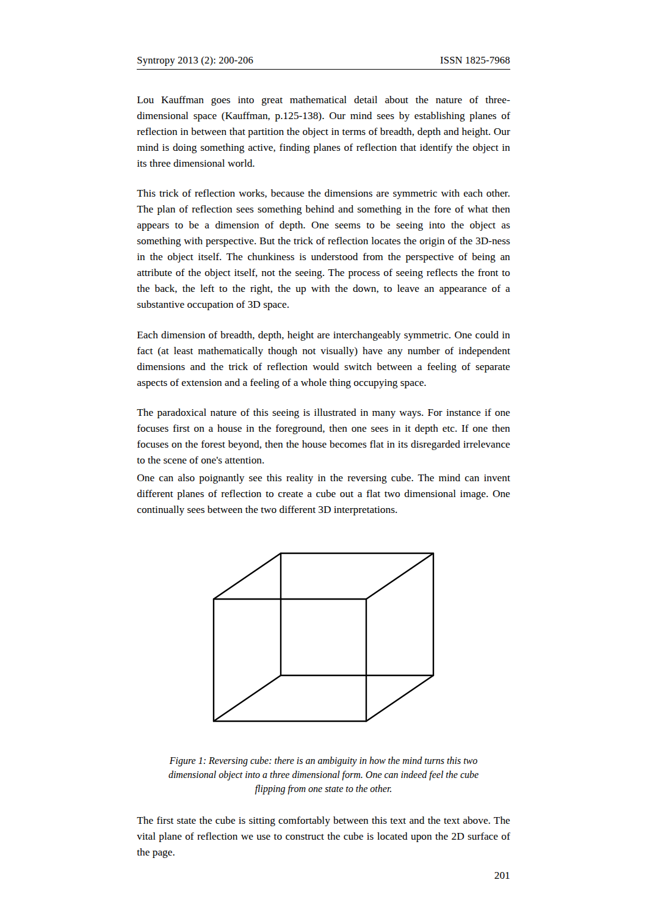Syntropy 2013 (2): 200-206 ISSN 1825-7968
Lou Kauffman goes into great mathematical detail about the nature of three-dimensional space (Kauffman, p.125-138). Our mind sees by establishing planes of reflection in between that partition the object in terms of breadth, depth and height. Our mind is doing something active, finding planes of reflection that identify the object in its three dimensional world.
This trick of reflection works, because the dimensions are symmetric with each other. The plan of reflection sees something behind and something in the fore of what then appears to be a dimension of depth. One seems to be seeing into the object as something with perspective. But the trick of reflection locates the origin of the 3D-ness in the object itself. The chunkiness is understood from the perspective of being an attribute of the object itself, not the seeing. The process of seeing reflects the front to the back, the left to the right, the up with the down, to leave an appearance of a substantive occupation of 3D space.
Each dimension of breadth, depth, height are interchangeably symmetric. One could in fact (at least mathematically though not visually) have any number of independent dimensions and the trick of reflection would switch between a feeling of separate aspects of extension and a feeling of a whole thing occupying space.
The paradoxical nature of this seeing is illustrated in many ways. For instance if one focuses first on a house in the foreground, then one sees in it depth etc. If one then focuses on the forest beyond, then the house becomes flat in its disregarded irrelevance to the scene of one's attention.
One can also poignantly see this reality in the reversing cube. The mind can invent different planes of reflection to create a cube out a flat two dimensional image. One continually sees between the two different 3D interpretations.
Figure 1: Reversing cube: there is an ambiguity in how the mind turns this two dimensional object into a three dimensional form. One can indeed feel the cube flipping from one state to the other.
The first state the cube is sitting comfortably between this text and the text above. The vital plane of reflection we use to construct the cube is located upon the 2D surface of the page.
201